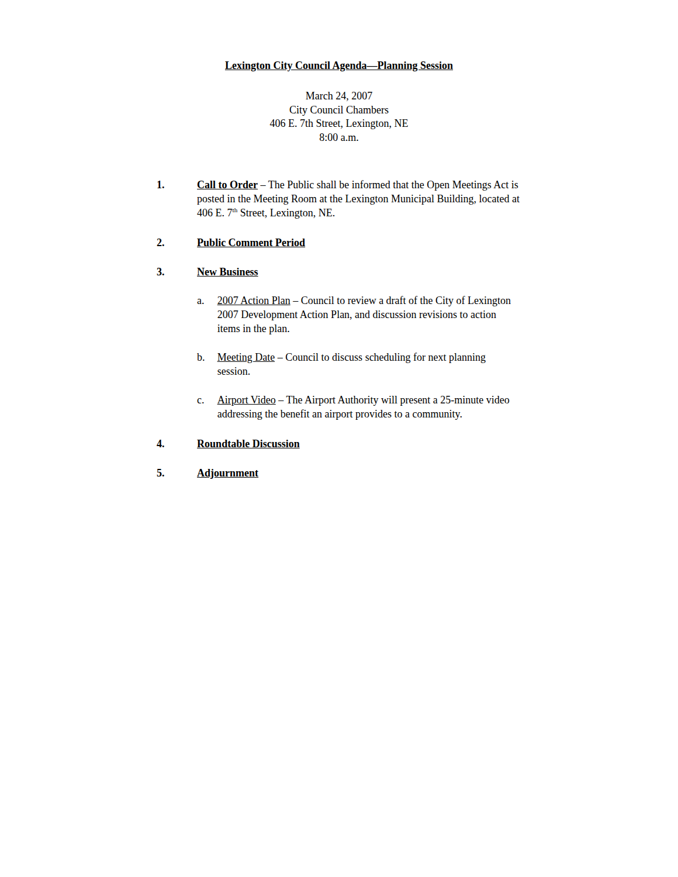Lexington City Council Agenda—Planning Session
March 24, 2007
City Council Chambers
406 E. 7th Street, Lexington, NE
8:00 a.m.
1. Call to Order – The Public shall be informed that the Open Meetings Act is posted in the Meeting Room at the Lexington Municipal Building, located at 406 E. 7th Street, Lexington, NE.
2. Public Comment Period
3. New Business
a. 2007 Action Plan – Council to review a draft of the City of Lexington 2007 Development Action Plan, and discussion revisions to action items in the plan.
b. Meeting Date – Council to discuss scheduling for next planning session.
c. Airport Video – The Airport Authority will present a 25-minute video addressing the benefit an airport provides to a community.
4. Roundtable Discussion
5. Adjournment